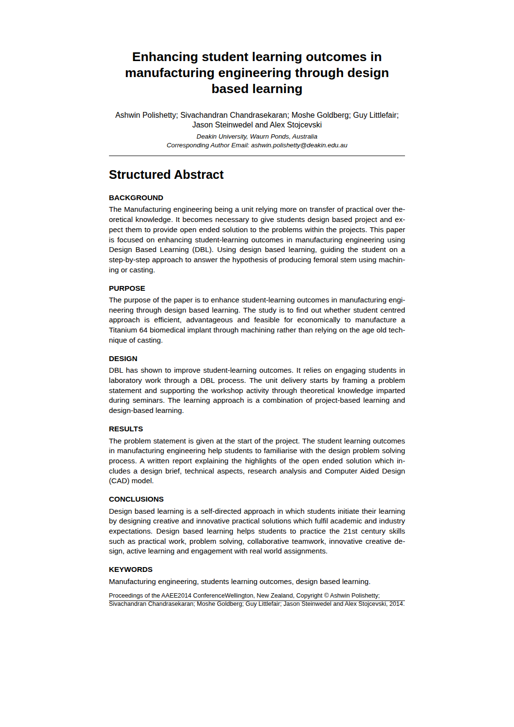Enhancing student learning outcomes in manufacturing engineering through design based learning
Ashwin Polishetty; Sivachandran Chandrasekaran; Moshe Goldberg; Guy Littlefair; Jason Steinwedel and Alex Stojcevski
Deakin University, Waurn Ponds, Australia
Corresponding Author Email: ashwin.polishetty@deakin.edu.au
Structured Abstract
Background
The Manufacturing engineering being a unit relying more on transfer of practical over theoretical knowledge. It becomes necessary to give students design based project and expect them to provide open ended solution to the problems within the projects. This paper is focused on enhancing student-learning outcomes in manufacturing engineering using Design Based Learning (DBL). Using design based learning, guiding the student on a step-by-step approach to answer the hypothesis of producing femoral stem using machining or casting.
Purpose
The purpose of the paper is to enhance student-learning outcomes in manufacturing engineering through design based learning. The study is to find out whether student centred approach is efficient, advantageous and feasible for economically to manufacture a Titanium 64 biomedical implant through machining rather than relying on the age old technique of casting.
Design
DBL has shown to improve student-learning outcomes. It relies on engaging students in laboratory work through a DBL process. The unit delivery starts by framing a problem statement and supporting the workshop activity through theoretical knowledge imparted during seminars. The learning approach is a combination of project-based learning and design-based learning.
Results
The problem statement is given at the start of the project. The student learning outcomes in manufacturing engineering help students to familiarise with the design problem solving process. A written report explaining the highlights of the open ended solution which includes a design brief, technical aspects, research analysis and Computer Aided Design (CAD) model.
Conclusions
Design based learning is a self-directed approach in which students initiate their learning by designing creative and innovative practical solutions which fulfil academic and industry expectations. Design based learning helps students to practice the 21st century skills such as practical work, problem solving, collaborative teamwork, innovative creative design, active learning and engagement with real world assignments.
Keywords
Manufacturing engineering, students learning outcomes, design based learning.
Proceedings of the AAEE2014 ConferenceWellington, New Zealand, Copyright © Ashwin Polishetty; Sivachandran Chandrasekaran; Moshe Goldberg; Guy Littlefair; Jason Steinwedel and Alex Stojcevski, 2014.